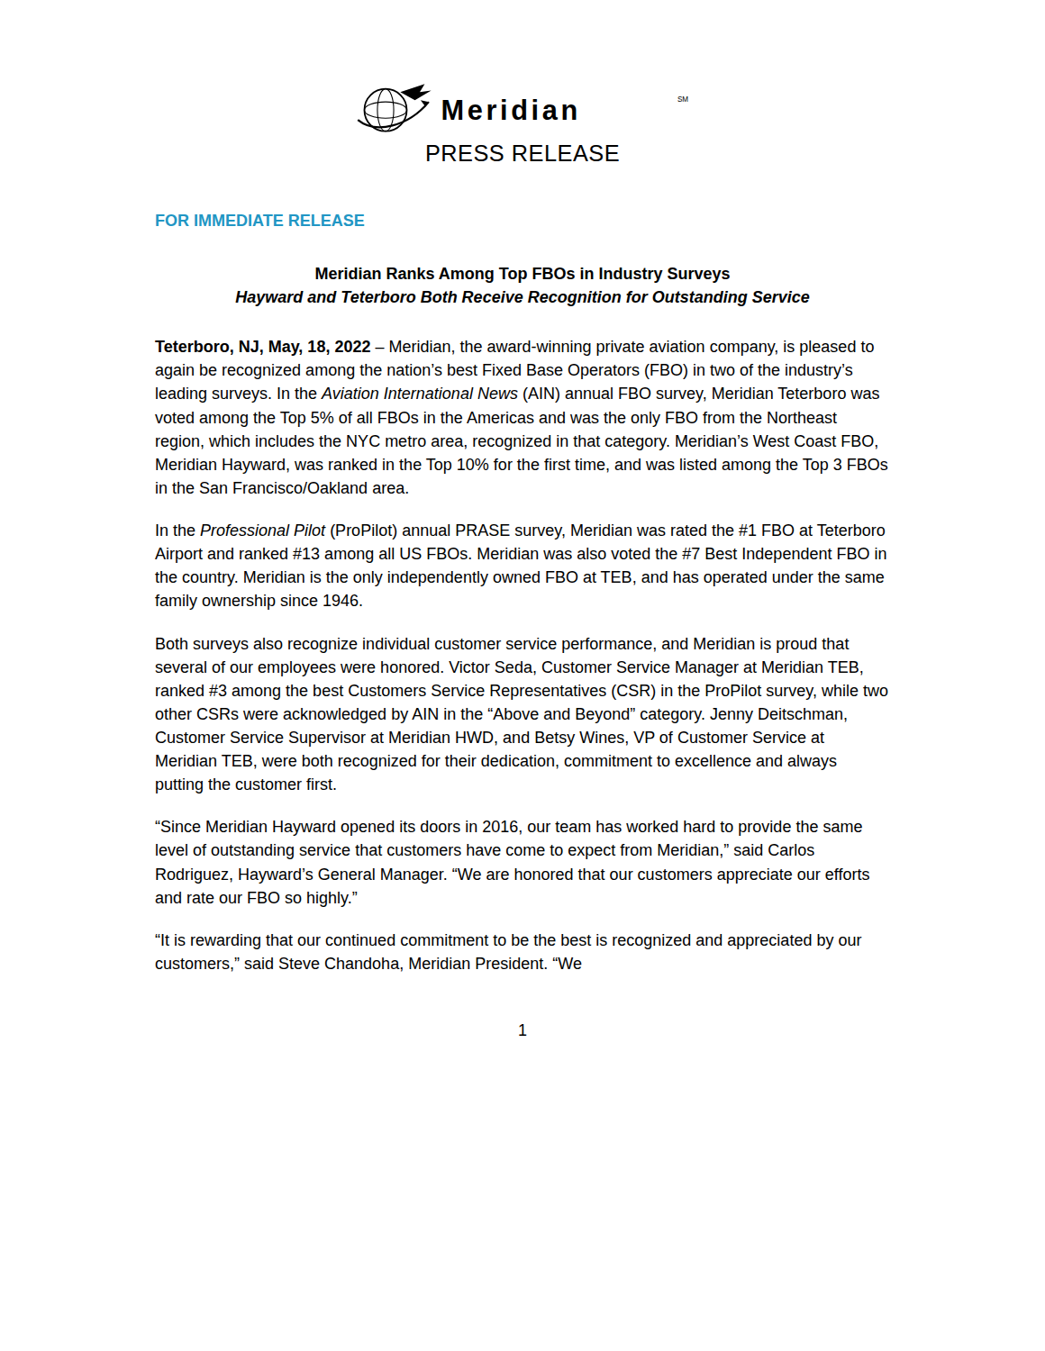Meridian SM
PRESS RELEASE
FOR IMMEDIATE RELEASE
Meridian Ranks Among Top FBOs in Industry Surveys
Hayward and Teterboro Both Receive Recognition for Outstanding Service
Teterboro, NJ, May, 18, 2022 – Meridian, the award-winning private aviation company, is pleased to again be recognized among the nation’s best Fixed Base Operators (FBO) in two of the industry’s leading surveys. In the Aviation International News (AIN) annual FBO survey, Meridian Teterboro was voted among the Top 5% of all FBOs in the Americas and was the only FBO from the Northeast region, which includes the NYC metro area, recognized in that category. Meridian’s West Coast FBO, Meridian Hayward, was ranked in the Top 10% for the first time, and was listed among the Top 3 FBOs in the San Francisco/Oakland area.
In the Professional Pilot (ProPilot) annual PRASE survey, Meridian was rated the #1 FBO at Teterboro Airport and ranked #13 among all US FBOs. Meridian was also voted the #7 Best Independent FBO in the country. Meridian is the only independently owned FBO at TEB, and has operated under the same family ownership since 1946.
Both surveys also recognize individual customer service performance, and Meridian is proud that several of our employees were honored. Victor Seda, Customer Service Manager at Meridian TEB, ranked #3 among the best Customers Service Representatives (CSR) in the ProPilot survey, while two other CSRs were acknowledged by AIN in the “Above and Beyond” category. Jenny Deitschman, Customer Service Supervisor at Meridian HWD, and Betsy Wines, VP of Customer Service at Meridian TEB, were both recognized for their dedication, commitment to excellence and always putting the customer first.
“Since Meridian Hayward opened its doors in 2016, our team has worked hard to provide the same level of outstanding service that customers have come to expect from Meridian,” said Carlos Rodriguez, Hayward’s General Manager. “We are honored that our customers appreciate our efforts and rate our FBO so highly.”
“It is rewarding that our continued commitment to be the best is recognized and appreciated by our customers,” said Steve Chandoha, Meridian President. “We
1